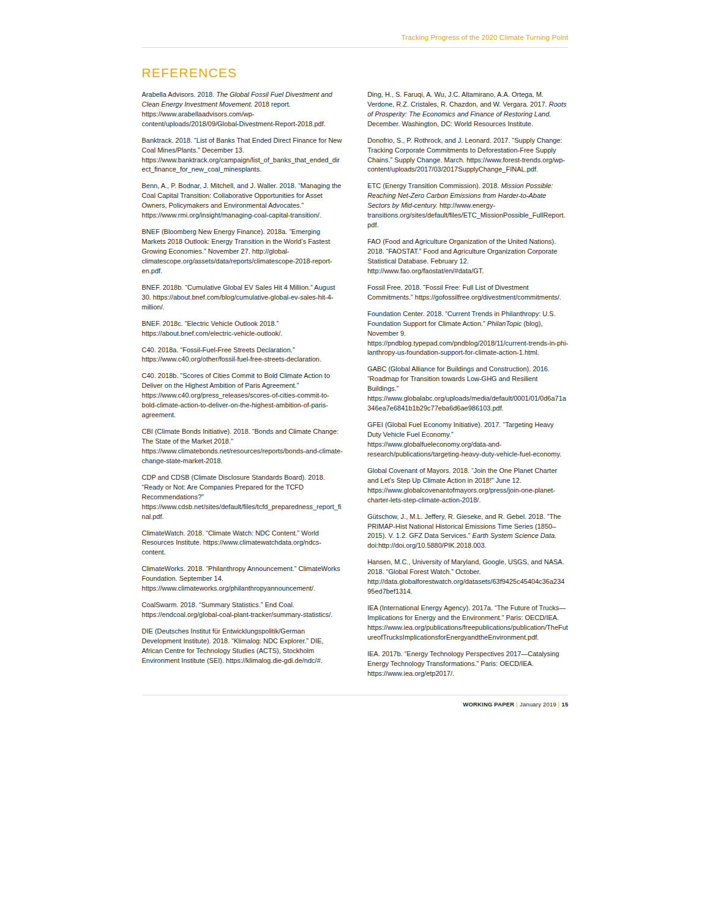Tracking Progress of the 2020 Climate Turning Point
References
Arabella Advisors. 2018. The Global Fossil Fuel Divestment and Clean Energy Investment Movement. 2018 report. https://www.arabellaadvisors.com/wp-content/uploads/2018/09/Global-Divestment-Report-2018.pdf.
Banktrack. 2018. “List of Banks That Ended Direct Finance for New Coal Mines/Plants.” December 13. https://www.banktrack.org/campaign/list_of_banks_that_ended_direct_finance_for_new_coal_minesplants.
Benn, A., P. Bodnar, J. Mitchell, and J. Waller. 2018. “Managing the Coal Capital Transition: Collaborative Opportunities for Asset Owners, Policymakers and Environmental Advocates.” https://www.rmi.org/insight/managing-coal-capital-transition/.
BNEF (Bloomberg New Energy Finance). 2018a. “Emerging Markets 2018 Outlook: Energy Transition in the World’s Fastest Growing Economies.” November 27. http://global-climatescope.org/assets/data/reports/climatescope-2018-report-en.pdf.
BNEF. 2018b. “Cumulative Global EV Sales Hit 4 Million.” August 30. https://about.bnef.com/blog/cumulative-global-ev-sales-hit-4-million/.
BNEF. 2018c. “Electric Vehicle Outlook 2018.” https://about.bnef.com/electric-vehicle-outlook/.
C40. 2018a. “Fossil-Fuel-Free Streets Declaration.” https://www.c40.org/other/fossil-fuel-free-streets-declaration.
C40. 2018b. “Scores of Cities Commit to Bold Climate Action to Deliver on the Highest Ambition of Paris Agreement.” https://www.c40.org/press_releases/scores-of-cities-commit-to-bold-climate-action-to-deliver-on-the-highest-ambition-of-paris-agreement.
CBI (Climate Bonds Initiative). 2018. “Bonds and Climate Change: The State of the Market 2018.” https://www.climatebonds.net/resources/reports/bonds-and-climate-change-state-market-2018.
CDP and CDSB (Climate Disclosure Standards Board). 2018. “Ready or Not: Are Companies Prepared for the TCFD Recommendations?” https://www.cdsb.net/sites/default/files/tcfd_preparedness_report_final.pdf.
ClimateWatch. 2018. “Climate Watch: NDC Content.” World Resources Institute. https://www.climatewatchdata.org/ndcs-content.
ClimateWorks. 2018. “Philanthropy Announcement.” ClimateWorks Foundation. September 14. https://www.climateworks.org/philanthropyannouncement/.
CoalSwarm. 2018. “Summary Statistics.” End Coal. https://endcoal.org/global-coal-plant-tracker/summary-statistics/.
DIE (Deutsches Institut für Entwicklungspolitik/German Development Institute). 2018. “Klimalog: NDC Explorer.” DIE, African Centre for Technology Studies (ACTS), Stockholm Environment Institute (SEI). https://klimalog.die-gdi.de/ndc/#.
Ding, H., S. Faruqi, A. Wu, J.C. Altamirano, A.A. Ortega, M. Verdone, R.Z. Cristales, R. Chazdon, and W. Vergara. 2017. Roots of Prosperity: The Economics and Finance of Restoring Land. December. Washington, DC: World Resources Institute.
Donofrio, S., P. Rothrock, and J. Leonard. 2017. “Supply Change: Tracking Corporate Commitments to Deforestation-Free Supply Chains.” Supply Change. March. https://www.forest-trends.org/wp-content/uploads/2017/03/2017SupplyChange_FINAL.pdf.
ETC (Energy Transition Commission). 2018. Mission Possible: Reaching Net-Zero Carbon Emissions from Harder-to-Abate Sectors by Mid-century. http://www.energy-transitions.org/sites/default/files/ETC_MissionPossible_FullReport.pdf.
FAO (Food and Agriculture Organization of the United Nations). 2018. “FAOSTAT.” Food and Agriculture Organization Corporate Statistical Database. February 12. http://www.fao.org/faostat/en/#data/GT.
Fossil Free. 2018. “Fossil Free: Full List of Divestment Commitments.” https://gofossilfree.org/divestment/commitments/.
Foundation Center. 2018. “Current Trends in Philanthropy: U.S. Foundation Support for Climate Action.” PhilanTopic (blog), November 9. https://pndblog.typepad.com/pndblog/2018/11/current-trends-in-philanthropy-us-foundation-support-for-climate-action-1.html.
GABC (Global Alliance for Buildings and Construction). 2016. “Roadmap for Transition towards Low-GHG and Resilient Buildings.” https://www.globalabc.org/uploads/media/default/0001/01/0d6a71a346ea7e6841b1b29c77eba6d6ae986103.pdf.
GFEI (Global Fuel Economy Initiative). 2017. “Targeting Heavy Duty Vehicle Fuel Economy.” https://www.globalfueleconomy.org/data-and-research/publications/targeting-heavy-duty-vehicle-fuel-economy.
Global Covenant of Mayors. 2018. “Join the One Planet Charter and Let’s Step Up Climate Action in 2018!” June 12. https://www.globalcovenantofmayors.org/press/join-one-planet-charter-lets-step-climate-action-2018/.
Gütschow, J., M.L. Jeffery, R. Gieseke, and R. Gebel. 2018. “The PRIMAP-Hist National Historical Emissions Time Series (1850–2015). V. 1.2. GFZ Data Services.” Earth System Science Data. doi:http://doi.org/10.5880/PIK.2018.003.
Hansen, M.C., University of Maryland, Google, USGS, and NASA. 2018. “Global Forest Watch.” October. http://data.globalforestwatch.org/datasets/63f9425c45404c36a23495ed7bef1314.
IEA (International Energy Agency). 2017a. “The Future of Trucks—Implications for Energy and the Environment.” Paris: OECD/IEA. https://www.iea.org/publications/freepublications/publication/TheFutureofTrucksImplicationsforEnergyandtheEnvironment.pdf.
IEA. 2017b. “Energy Technology Perspectives 2017—Catalysing Energy Technology Transformations.” Paris: OECD/IEA. https://www.iea.org/etp2017/.
WORKING PAPER|January 2019|15